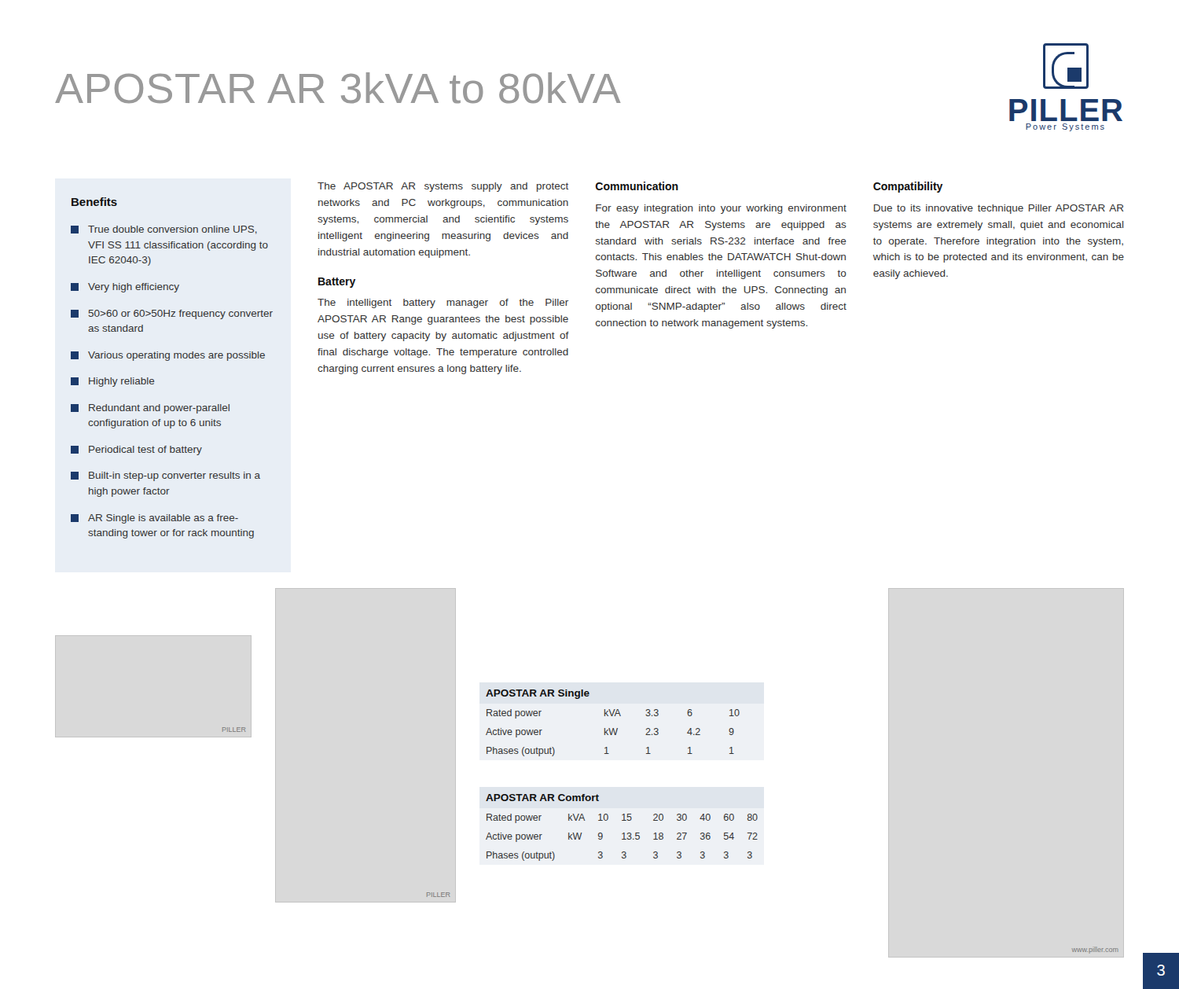APOSTAR AR 3kVA to 80kVA
PILLER
Power Systems
Benefits
True double conversion online UPS, VFI SS 111 classification (according to IEC 62040-3)
Very high efficiency
50>60 or 60>50Hz frequency converter as standard
Various operating modes are possible
Highly reliable
Redundant and power-parallel configuration of up to 6 units
Periodical test of battery
Built-in step-up converter results in a high power factor
AR Single is available as a free-standing tower or for rack mounting
The APOSTAR AR systems supply and protect networks and PC workgroups, communication systems, commercial and scientific systems intelligent engineering measuring devices and industrial automation equipment.
Battery
The intelligent battery manager of the Piller APOSTAR AR Range guarantees the best possible use of battery capacity by automatic adjustment of final discharge voltage. The temperature controlled charging current ensures a long battery life.
Communication
For easy integration into your working environment the APOSTAR AR Systems are equipped as standard with serials RS-232 interface and free contacts. This enables the DATAWATCH Shut-down Software and other intelligent consumers to communicate direct with the UPS. Connecting an optional “SNMP-adapter” also allows direct connection to network management systems.
Compatibility
Due to its innovative technique Piller APOSTAR AR systems are extremely small, quiet and economical to operate. Therefore integration into the system, which is to be protected and its environment, can be easily achieved.
PILLER
PILLER
APOSTAR AR Single
| Rated power | kVA | 3.3 | 6 | 10 |
| Active power | kW | 2.3 | 4.2 | 9 |
| Phases (output) | 1 | 1 | 1 | 1 |
APOSTAR AR Comfort
| Rated power | kVA | 10 | 15 | 20 | 30 | 40 | 60 | 80 |
| Active power | kW | 9 | 13.5 | 18 | 27 | 36 | 54 | 72 |
| Phases (output) | | 3 | 3 | 3 | 3 | 3 | 3 | 3 |
www.piller.com
3